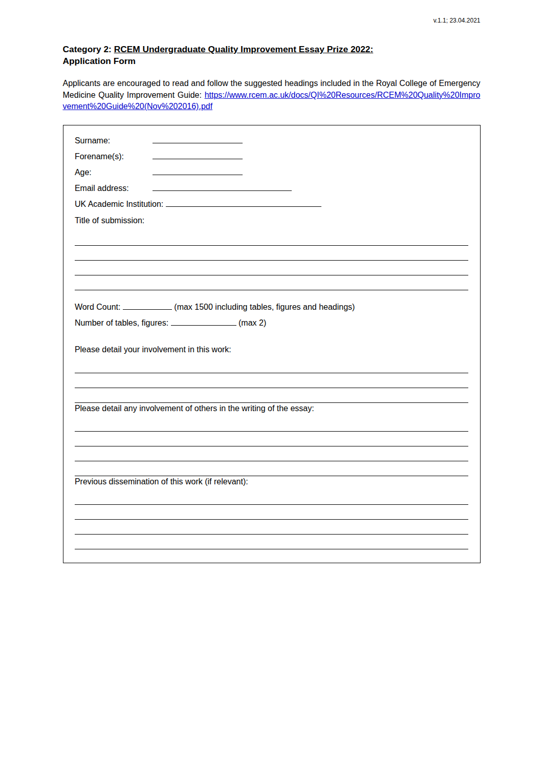v.1.1; 23.04.2021
Category 2: RCEM Undergraduate Quality Improvement Essay Prize 2022:
Application Form
Applicants are encouraged to read and follow the suggested headings included in the Royal College of Emergency Medicine Quality Improvement Guide: https://www.rcem.ac.uk/docs/QI%20Resources/RCEM%20Quality%20Improvement%20Guide%20(Nov%202016).pdf
Surname:
Forename(s):
Age:
Email address:
UK Academic Institution:
Title of submission:
Word Count: (max 1500 including tables, figures and headings)
Number of tables, figures: (max 2)
Please detail your involvement in this work:
Please detail any involvement of others in the writing of the essay:
Previous dissemination of this work (if relevant):